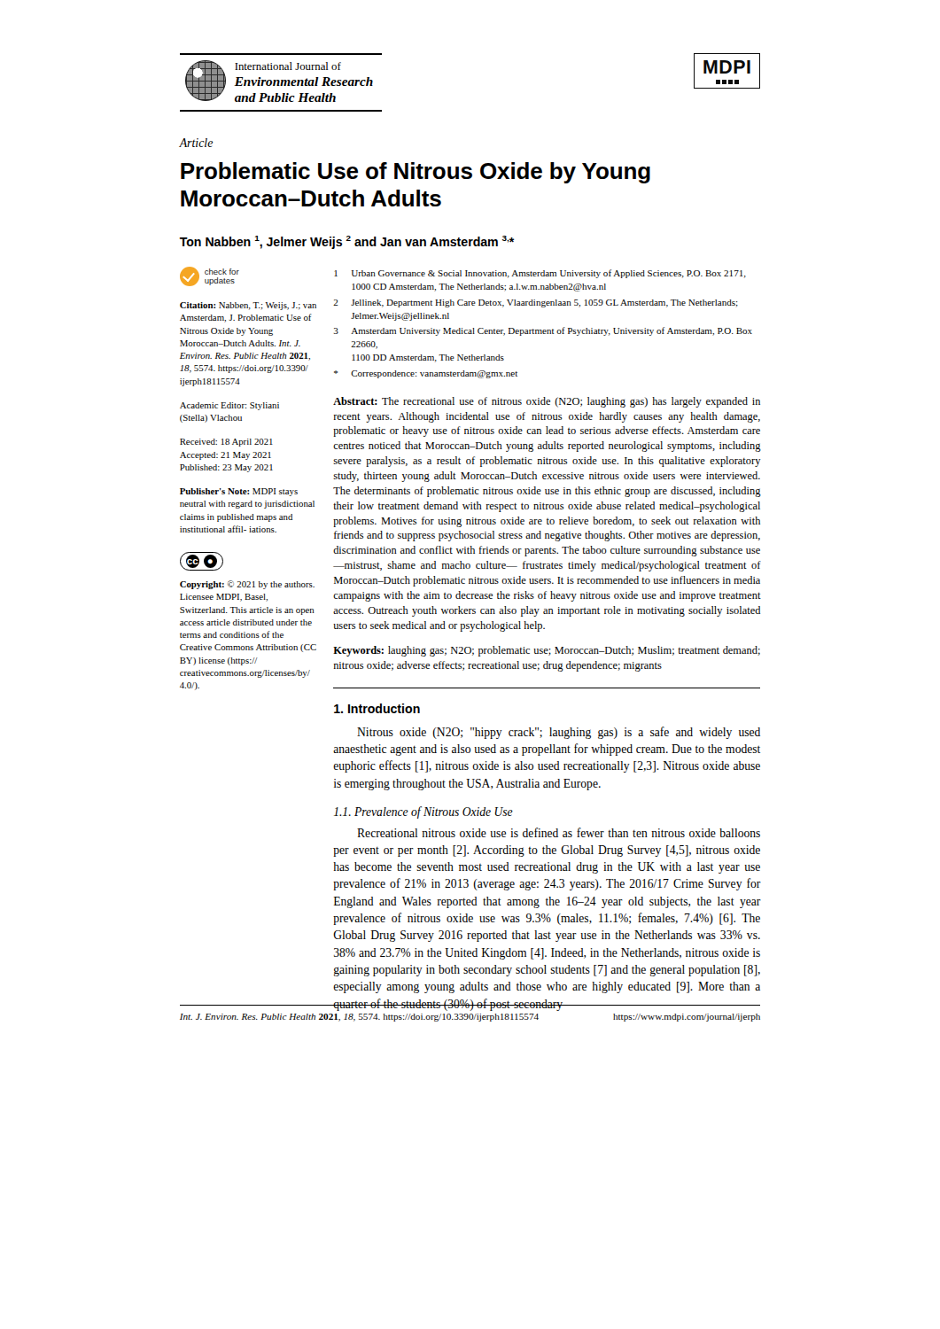International Journal of
Environmental Research
and Public Health
MDPI
Article
Problematic Use of Nitrous Oxide by Young
Moroccan–Dutch Adults
Ton Nabben 1, Jelmer Weijs 2 and Jan van Amsterdam 3,*
check for
updates
Citation: Nabben, T.; Weijs, J.; van Amsterdam, J. Problematic Use of Nitrous Oxide by Young Moroccan–Dutch Adults. Int. J. Environ. Res. Public Health 2021, 18, 5574. https://doi.org/10.3390/ ijerph18115574
Academic Editor: Styliani
(Stella) Vlachou
Received: 18 April 2021
Accepted: 21 May 2021
Published: 23 May 2021
Publisher's Note: MDPI stays neutral with regard to jurisdictional claims in published maps and institutional affil- iations.
cc
●
Copyright: © 2021 by the authors. Licensee MDPI, Basel, Switzerland. This article is an open access article distributed under the terms and conditions of the Creative Commons Attribution (CC BY) license (https:// creativecommons.org/licenses/by/ 4.0/).
1
Urban Governance & Social Innovation, Amsterdam University of Applied Sciences, P.O. Box 2171,
1000 CD Amsterdam, The Netherlands; a.l.w.m.nabben2@hva.nl
2
Jellinek, Department High Care Detox, Vlaardingenlaan 5, 1059 GL Amsterdam, The Netherlands;
Jelmer.Weijs@jellinek.nl
3
Amsterdam University Medical Center, Department of Psychiatry, University of Amsterdam, P.O. Box 22660,
1100 DD Amsterdam, The Netherlands
*
Correspondence: vanamsterdam@gmx.net
Abstract: The recreational use of nitrous oxide (N2O; laughing gas) has largely expanded in recent years. Although incidental use of nitrous oxide hardly causes any health damage, problematic or heavy use of nitrous oxide can lead to serious adverse effects. Amsterdam care centres noticed that Moroccan–Dutch young adults reported neurological symptoms, including severe paralysis, as a result of problematic nitrous oxide use. In this qualitative exploratory study, thirteen young adult Moroccan–Dutch excessive nitrous oxide users were interviewed. The determinants of problematic nitrous oxide use in this ethnic group are discussed, including their low treatment demand with respect to nitrous oxide abuse related medical–psychological problems. Motives for using nitrous oxide are to relieve boredom, to seek out relaxation with friends and to suppress psychosocial stress and negative thoughts. Other motives are depression, discrimination and conflict with friends or parents. The taboo culture surrounding substance use—mistrust, shame and macho culture— frustrates timely medical/psychological treatment of Moroccan–Dutch problematic nitrous oxide users. It is recommended to use influencers in media campaigns with the aim to decrease the risks of heavy nitrous oxide use and improve treatment access. Outreach youth workers can also play an important role in motivating socially isolated users to seek medical and or psychological help.
Keywords: laughing gas; N2O; problematic use; Moroccan–Dutch; Muslim; treatment demand; nitrous oxide; adverse effects; recreational use; drug dependence; migrants
1. Introduction
Nitrous oxide (N2O; "hippy crack"; laughing gas) is a safe and widely used anaesthetic agent and is also used as a propellant for whipped cream. Due to the modest euphoric effects [1], nitrous oxide is also used recreationally [2,3]. Nitrous oxide abuse is emerging throughout the USA, Australia and Europe.
1.1. Prevalence of Nitrous Oxide Use
Recreational nitrous oxide use is defined as fewer than ten nitrous oxide balloons per event or per month [2]. According to the Global Drug Survey [4,5], nitrous oxide has become the seventh most used recreational drug in the UK with a last year use prevalence of 21% in 2013 (average age: 24.3 years). The 2016/17 Crime Survey for England and Wales reported that among the 16–24 year old subjects, the last year prevalence of nitrous oxide use was 9.3% (males, 11.1%; females, 7.4%) [6]. The Global Drug Survey 2016 reported that last year use in the Netherlands was 33% vs. 38% and 23.7% in the United Kingdom [4]. Indeed, in the Netherlands, nitrous oxide is gaining popularity in both secondary school students [7] and the general population [8], especially among young adults and those who are highly educated [9]. More than a quarter of the students (30%) of post-secondary
Int. J. Environ. Res. Public Health 2021, 18, 5574. https://doi.org/10.3390/ijerph18115574
https://www.mdpi.com/journal/ijerph